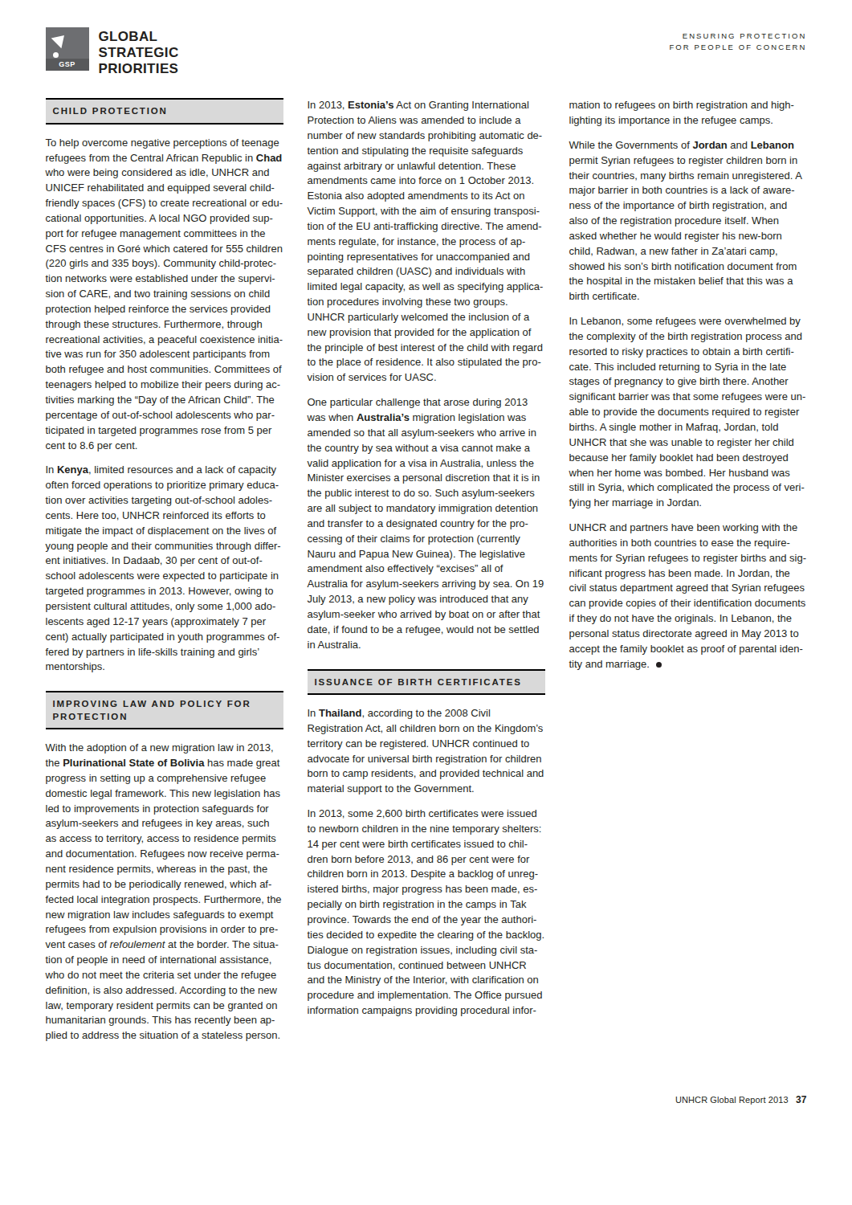GSP
Global
Strategic
Priorities
Ensuring Protection
for People of Concern
Child Protection
To help overcome negative perceptions of teenage refugees from the Central African Republic in Chad who were being considered as idle, UNHCR and UNICEF rehabilitated and equipped several child-friendly spaces (CFS) to create recreational or educational opportunities. A local NGO provided support for refugee management committees in the CFS centres in Goré which catered for 555 children (220 girls and 335 boys). Community child-protection networks were established under the supervision of CARE, and two training sessions on child protection helped reinforce the services provided through these structures. Furthermore, through recreational activities, a peaceful coexistence initiative was run for 350 adolescent participants from both refugee and host communities. Committees of teenagers helped to mobilize their peers during activities marking the “Day of the African Child”. The percentage of out-of-school adolescents who participated in targeted programmes rose from 5 per cent to 8.6 per cent.
In Kenya, limited resources and a lack of capacity often forced operations to prioritize primary education over activities targeting out-of-school adolescents. Here too, UNHCR reinforced its efforts to mitigate the impact of displacement on the lives of young people and their communities through different initiatives. In Dadaab, 30 per cent of out-of-school adolescents were expected to participate in targeted programmes in 2013. However, owing to persistent cultural attitudes, only some 1,000 adolescents aged 12-17 years (approximately 7 per cent) actually participated in youth programmes offered by partners in life-skills training and girls’ mentorships.
Improving Law and Policy for Protection
With the adoption of a new migration law in 2013, the Plurinational State of Bolivia has made great progress in setting up a comprehensive refugee domestic legal framework. This new legislation has led to improvements in protection safeguards for asylum-seekers and refugees in key areas, such as access to territory, access to residence permits and documentation. Refugees now receive permanent residence permits, whereas in the past, the permits had to be periodically renewed, which affected local integration prospects. Furthermore, the new migration law includes safeguards to exempt refugees from expulsion provisions in order to prevent cases of refoulement at the border. The situation of people in need of international assistance, who do not meet the criteria set under the refugee definition, is also addressed. According to the new law, temporary resident permits can be granted on humanitarian grounds. This has recently been applied to address the situation of a stateless person.
In 2013, Estonia’s Act on Granting International Protection to Aliens was amended to include a number of new standards prohibiting automatic detention and stipulating the requisite safeguards against arbitrary or unlawful detention. These amendments came into force on 1 October 2013. Estonia also adopted amendments to its Act on Victim Support, with the aim of ensuring transposition of the EU anti-trafficking directive. The amendments regulate, for instance, the process of appointing representatives for unaccompanied and separated children (UASC) and individuals with limited legal capacity, as well as specifying application procedures involving these two groups. UNHCR particularly welcomed the inclusion of a new provision that provided for the application of the principle of best interest of the child with regard to the place of residence. It also stipulated the provision of services for UASC.
One particular challenge that arose during 2013 was when Australia’s migration legislation was amended so that all asylum-seekers who arrive in the country by sea without a visa cannot make a valid application for a visa in Australia, unless the Minister exercises a personal discretion that it is in the public interest to do so. Such asylum-seekers are all subject to mandatory immigration detention and transfer to a designated country for the processing of their claims for protection (currently Nauru and Papua New Guinea). The legislative amendment also effectively “excises” all of Australia for asylum-seekers arriving by sea. On 19 July 2013, a new policy was introduced that any asylum-seeker who arrived by boat on or after that date, if found to be a refugee, would not be settled in Australia.
Issuance of Birth Certificates
In Thailand, according to the 2008 Civil Registration Act, all children born on the Kingdom’s territory can be registered. UNHCR continued to advocate for universal birth registration for children born to camp residents, and provided technical and material support to the Government.
In 2013, some 2,600 birth certificates were issued to newborn children in the nine temporary shelters: 14 per cent were birth certificates issued to children born before 2013, and 86 per cent were for children born in 2013. Despite a backlog of unregistered births, major progress has been made, especially on birth registration in the camps in Tak province. Towards the end of the year the authorities decided to expedite the clearing of the backlog. Dialogue on registration issues, including civil status documentation, continued between UNHCR and the Ministry of the Interior, with clarification on procedure and implementation. The Office pursued information campaigns providing procedural information to refugees on birth registration and highlighting its importance in the refugee camps.
While the Governments of Jordan and Lebanon permit Syrian refugees to register children born in their countries, many births remain unregistered. A major barrier in both countries is a lack of awareness of the importance of birth registration, and also of the registration procedure itself. When asked whether he would register his new-born child, Radwan, a new father in Za’atari camp, showed his son’s birth notification document from the hospital in the mistaken belief that this was a birth certificate.
In Lebanon, some refugees were overwhelmed by the complexity of the birth registration process and resorted to risky practices to obtain a birth certificate. This included returning to Syria in the late stages of pregnancy to give birth there. Another significant barrier was that some refugees were unable to provide the documents required to register births. A single mother in Mafraq, Jordan, told UNHCR that she was unable to register her child because her family booklet had been destroyed when her home was bombed. Her husband was still in Syria, which complicated the process of verifying her marriage in Jordan.
UNHCR and partners have been working with the authorities in both countries to ease the requirements for Syrian refugees to register births and significant progress has been made. In Jordan, the civil status department agreed that Syrian refugees can provide copies of their identification documents if they do not have the originals. In Lebanon, the personal status directorate agreed in May 2013 to accept the family booklet as proof of parental identity and marriage.
UNHCR Global Report 2013 37